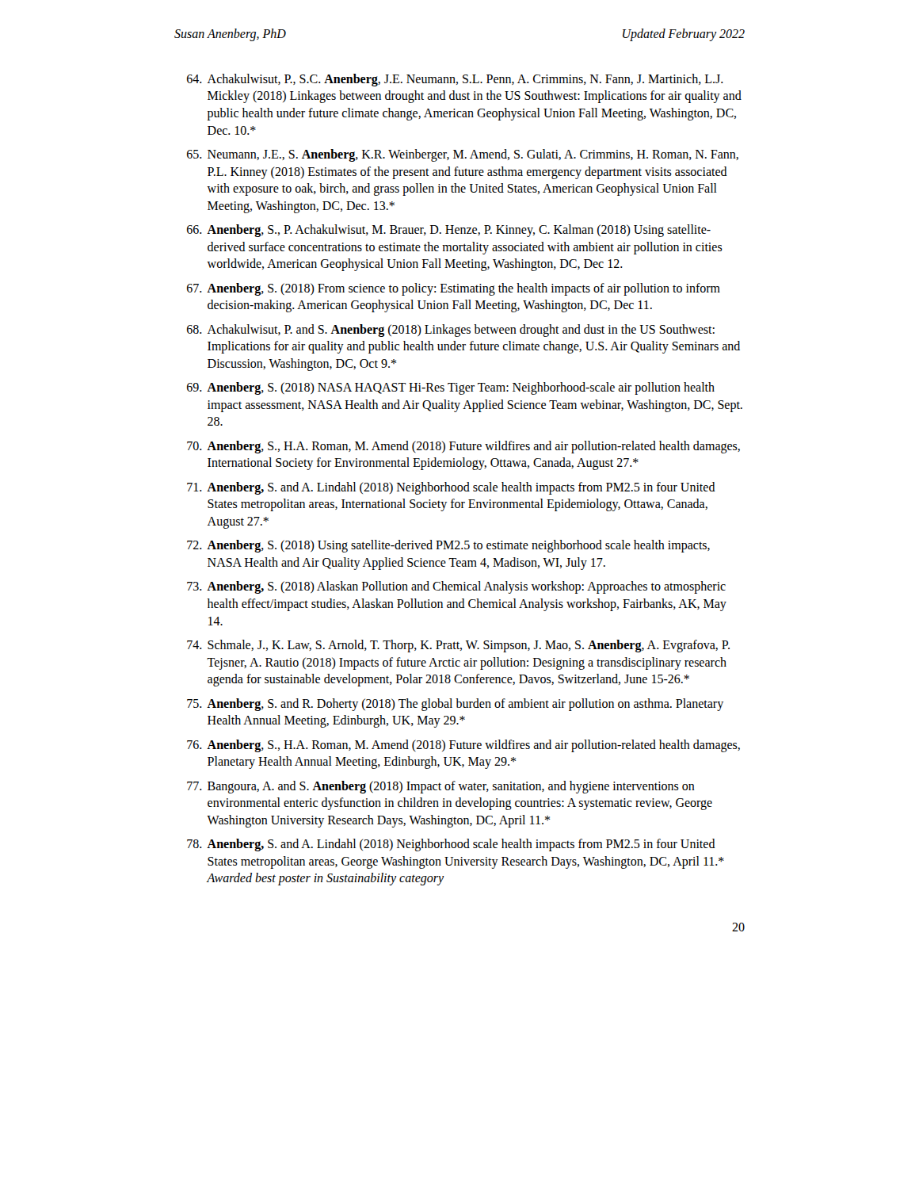Susan Anenberg, PhD Updated February 2022
64 Achakulwisut, P., S.C. Anenberg, J.E. Neumann, S.L. Penn, A. Crimmins, N. Fann, J. Martinich, L.J. Mickley (2018) Linkages between drought and dust in the US Southwest: Implications for air quality and public health under future climate change, American Geophysical Union Fall Meeting, Washington, DC, Dec. 10.*
65 Neumann, J.E., S. Anenberg, K.R. Weinberger, M. Amend, S. Gulati, A. Crimmins, H. Roman, N. Fann, P.L. Kinney (2018) Estimates of the present and future asthma emergency department visits associated with exposure to oak, birch, and grass pollen in the United States, American Geophysical Union Fall Meeting, Washington, DC, Dec. 13.*
66 Anenberg, S., P. Achakulwisut, M. Brauer, D. Henze, P. Kinney, C. Kalman (2018) Using satellite-derived surface concentrations to estimate the mortality associated with ambient air pollution in cities worldwide, American Geophysical Union Fall Meeting, Washington, DC, Dec 12.
67 Anenberg, S. (2018) From science to policy: Estimating the health impacts of air pollution to inform decision-making. American Geophysical Union Fall Meeting, Washington, DC, Dec 11.
68 Achakulwisut, P. and S. Anenberg (2018) Linkages between drought and dust in the US Southwest: Implications for air quality and public health under future climate change, U.S. Air Quality Seminars and Discussion, Washington, DC, Oct 9.*
69 Anenberg, S. (2018) NASA HAQAST Hi-Res Tiger Team: Neighborhood-scale air pollution health impact assessment, NASA Health and Air Quality Applied Science Team webinar, Washington, DC, Sept. 28.
70 Anenberg, S., H.A. Roman, M. Amend (2018) Future wildfires and air pollution-related health damages, International Society for Environmental Epidemiology, Ottawa, Canada, August 27.*
71 Anenberg, S. and A. Lindahl (2018) Neighborhood scale health impacts from PM2.5 in four United States metropolitan areas, International Society for Environmental Epidemiology, Ottawa, Canada, August 27.*
72 Anenberg, S. (2018) Using satellite-derived PM2.5 to estimate neighborhood scale health impacts, NASA Health and Air Quality Applied Science Team 4, Madison, WI, July 17.
73 Anenberg, S. (2018) Alaskan Pollution and Chemical Analysis workshop: Approaches to atmospheric health effect/impact studies, Alaskan Pollution and Chemical Analysis workshop, Fairbanks, AK, May 14.
74 Schmale, J., K. Law, S. Arnold, T. Thorp, K. Pratt, W. Simpson, J. Mao, S. Anenberg, A. Evgrafova, P. Tejsner, A. Rautio (2018) Impacts of future Arctic air pollution: Designing a transdisciplinary research agenda for sustainable development, Polar 2018 Conference, Davos, Switzerland, June 15-26.*
75 Anenberg, S. and R. Doherty (2018) The global burden of ambient air pollution on asthma. Planetary Health Annual Meeting, Edinburgh, UK, May 29.*
76 Anenberg, S., H.A. Roman, M. Amend (2018) Future wildfires and air pollution-related health damages, Planetary Health Annual Meeting, Edinburgh, UK, May 29.*
77 Bangoura, A. and S. Anenberg (2018) Impact of water, sanitation, and hygiene interventions on environmental enteric dysfunction in children in developing countries: A systematic review, George Washington University Research Days, Washington, DC, April 11.*
78 Anenberg, S. and A. Lindahl (2018) Neighborhood scale health impacts from PM2.5 in four United States metropolitan areas, George Washington University Research Days, Washington, DC, April 11.* Awarded best poster in Sustainability category
20